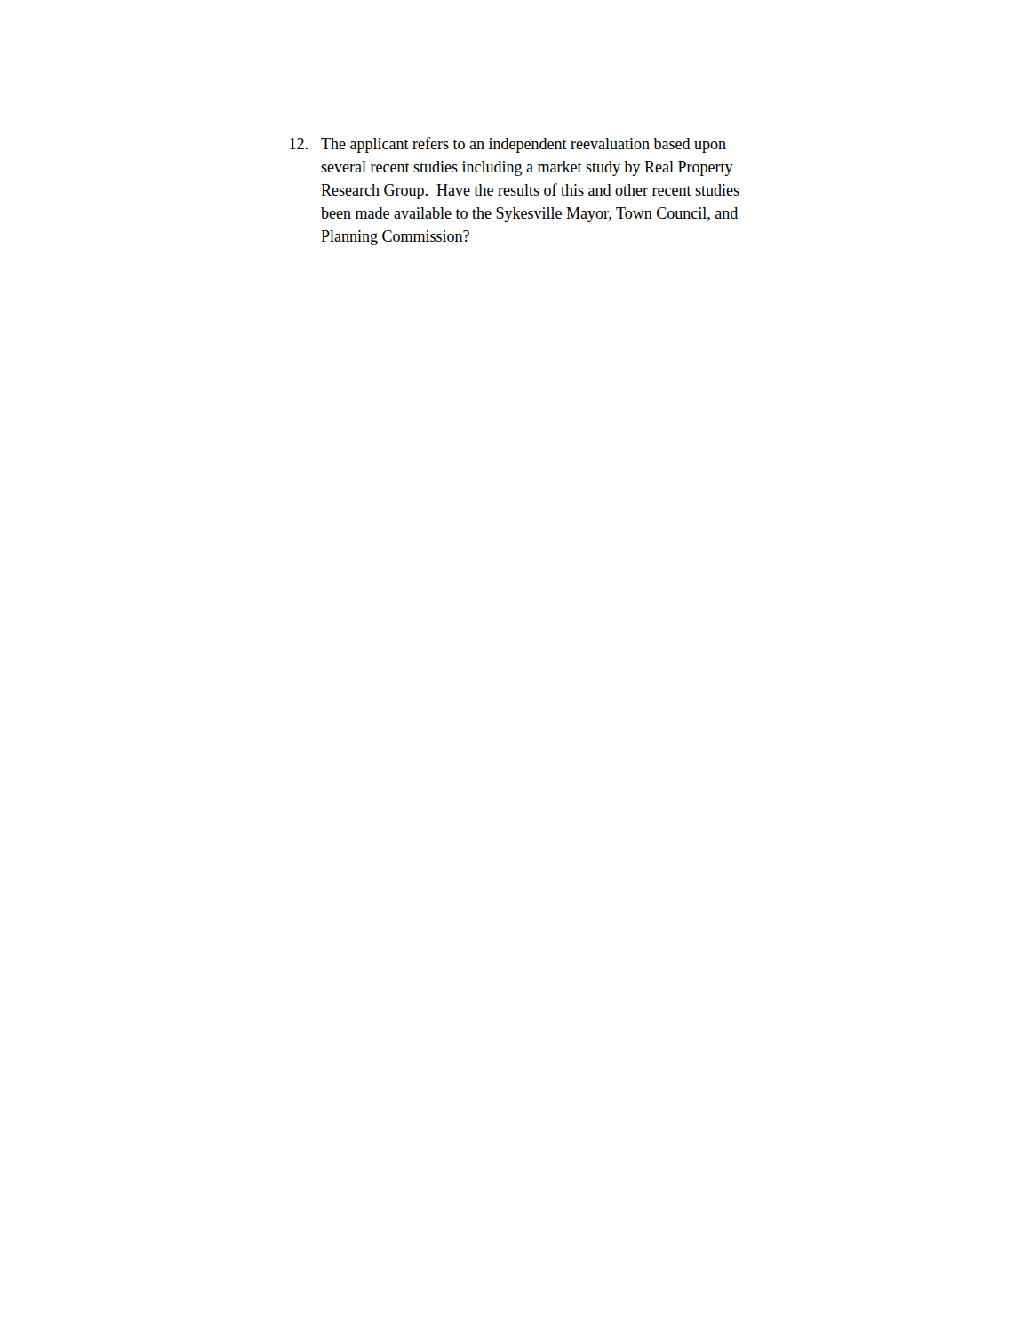The applicant refers to an independent reevaluation based upon several recent studies including a market study by Real Property Research Group. Have the results of this and other recent studies been made available to the Sykesville Mayor, Town Council, and Planning Commission?